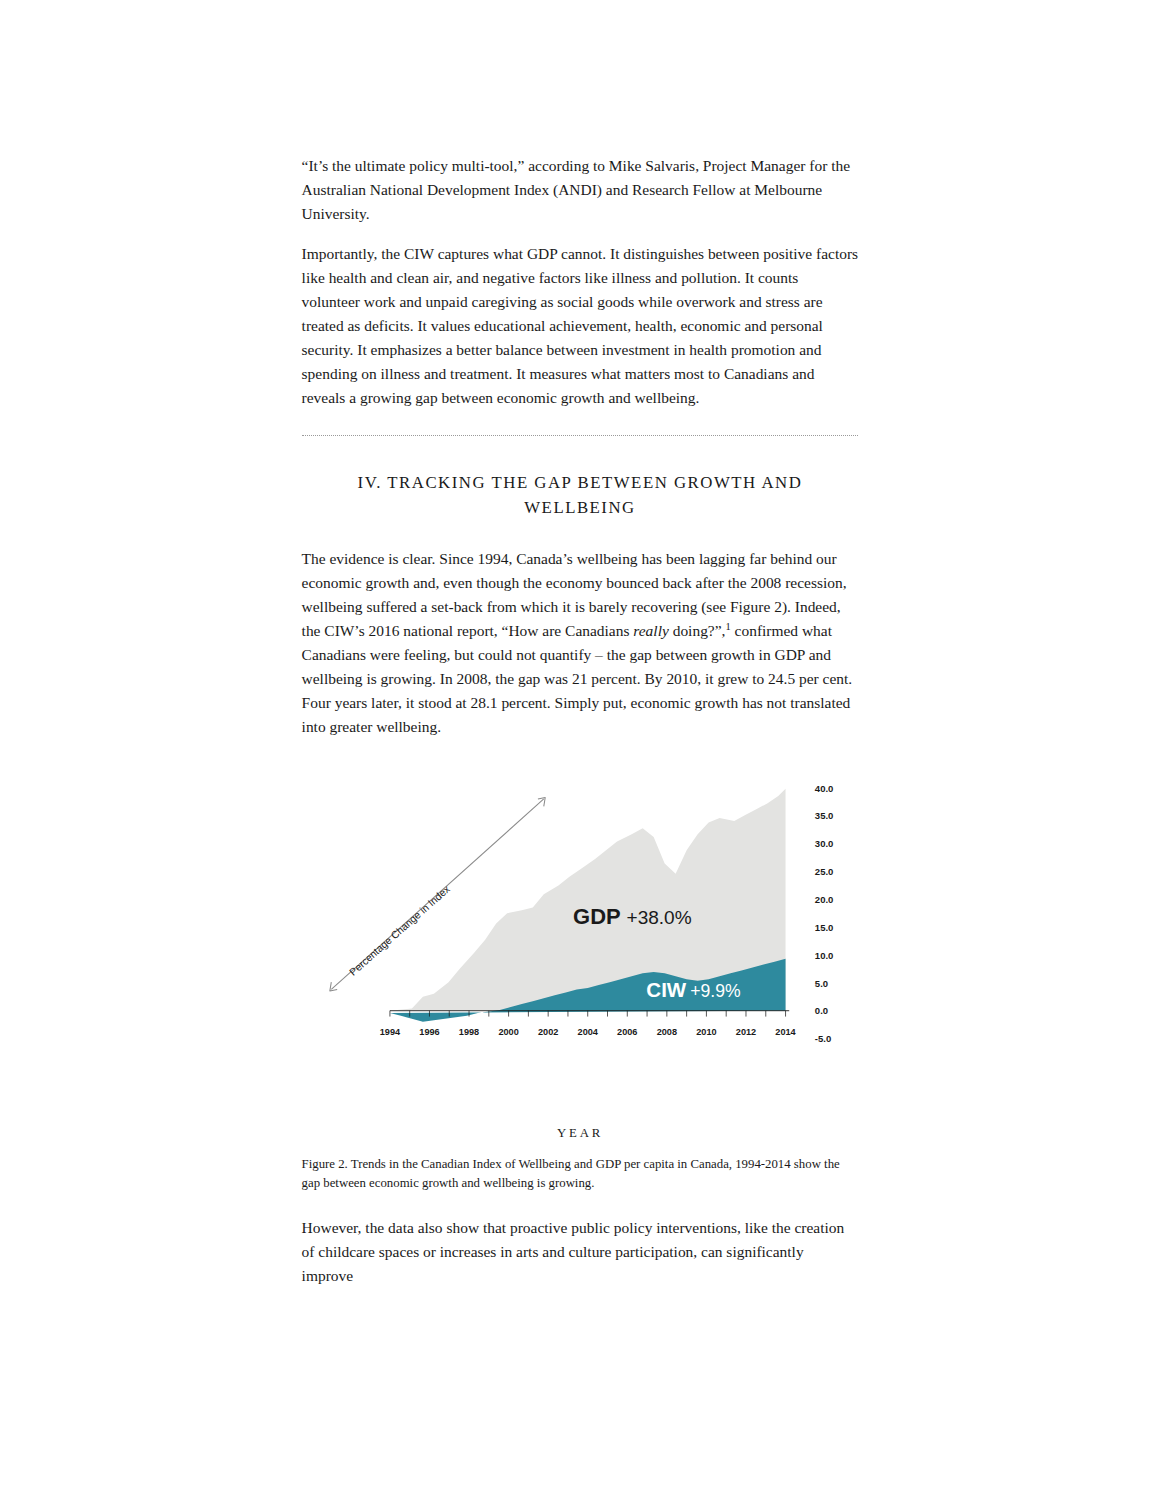“It’s the ultimate policy multi-tool,” according to Mike Salvaris, Project Manager for the Australian National Development Index (ANDI) and Research Fellow at Melbourne University.
Importantly, the CIW captures what GDP cannot. It distinguishes between positive factors like health and clean air, and negative factors like illness and pollution. It counts volunteer work and unpaid caregiving as social goods while overwork and stress are treated as deficits. It values educational achievement, health, economic and personal security. It emphasizes a better balance between investment in health promotion and spending on illness and treatment. It measures what matters most to Canadians and reveals a growing gap between economic growth and wellbeing.
IV. TRACKING THE GAP BETWEEN GROWTH AND
WELLBEING
The evidence is clear. Since 1994, Canada’s wellbeing has been lagging far behind our economic growth and, even though the economy bounced back after the 2008 recession, wellbeing suffered a set-back from which it is barely recovering (see Figure 2). Indeed, the CIW’s 2016 national report, “How are Canadians really doing?”,1 confirmed what Canadians were feeling, but could not quantify – the gap between growth in GDP and wellbeing is growing. In 2008, the gap was 21 percent. By 2010, it grew to 24.5 per cent. Four years later, it stood at 28.1 percent. Simply put, economic growth has not translated into greater wellbeing.
40.0 35.0 30.0 25.0 20.0 15.0 10.0 5.0 0.0 -5.0 1994 1996 1998 2000 2002 2004 2006 2008 2010 2012 2014 Percentage Change in Index GDP +38.0% CIW +9.9%
YEAR
Figure 2. Trends in the Canadian Index of Wellbeing and GDP per capita in Canada, 1994-2014 show the gap between economic growth and wellbeing is growing.
However, the data also show that proactive public policy interventions, like the creation of childcare spaces or increases in arts and culture participation, can significantly improve